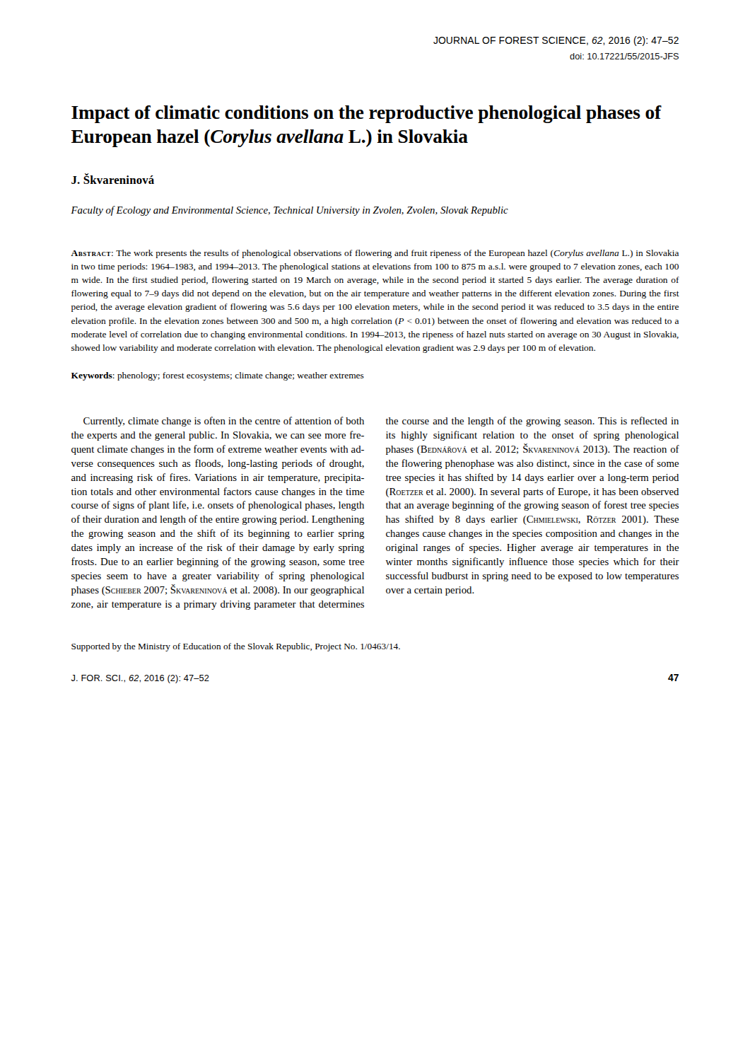JOURNAL OF FOREST SCIENCE, 62, 2016 (2): 47–52
doi: 10.17221/55/2015-JFS
Impact of climatic conditions on the reproductive phenological phases of European hazel (Corylus avellana L.) in Slovakia
J. Škvareninová
Faculty of Ecology and Environmental Science, Technical University in Zvolen, Zvolen, Slovak Republic
Abstract: The work presents the results of phenological observations of flowering and fruit ripeness of the European hazel (Corylus avellana L.) in Slovakia in two time periods: 1964–1983, and 1994–2013. The phenological stations at elevations from 100 to 875 m a.s.l. were grouped to 7 elevation zones, each 100 m wide. In the first studied period, flowering started on 19 March on average, while in the second period it started 5 days earlier. The average duration of flowering equal to 7–9 days did not depend on the elevation, but on the air temperature and weather patterns in the different elevation zones. During the first period, the average elevation gradient of flowering was 5.6 days per 100 elevation meters, while in the second period it was reduced to 3.5 days in the entire elevation profile. In the elevation zones between 300 and 500 m, a high correlation (P < 0.01) between the onset of flowering and elevation was reduced to a moderate level of correlation due to changing environmental conditions. In 1994–2013, the ripeness of hazel nuts started on average on 30 August in Slovakia, showed low variability and moderate correlation with elevation. The phenological elevation gradient was 2.9 days per 100 m of elevation.
Keywords: phenology; forest ecosystems; climate change; weather extremes
Currently, climate change is often in the centre of attention of both the experts and the general public. In Slovakia, we can see more frequent climate changes in the form of extreme weather events with adverse consequences such as floods, long-lasting periods of drought, and increasing risk of fires. Variations in air temperature, precipitation totals and other environmental factors cause changes in the time course of signs of plant life, i.e. onsets of phenological phases, length of their duration and length of the entire growing period. Lengthening the growing season and the shift of its beginning to earlier spring dates imply an increase of the risk of their damage by early spring frosts. Due to an earlier beginning of the growing season, some tree species seem to have a greater variability of spring phenological phases (Schieber 2007; Škvareninová et al. 2008). In our geographical zone, air temperature is a primary driving parameter that determines the course and the length of the growing season. This is reflected in its highly significant relation to the onset of spring phenological phases (Bednářová et al. 2012; Škvareninová 2013). The reaction of the flowering phenophase was also distinct, since in the case of some tree species it has shifted by 14 days earlier over a long-term period (Roetzer et al. 2000). In several parts of Europe, it has been observed that an average beginning of the growing season of forest tree species has shifted by 8 days earlier (Chmielewski, Rötzer 2001). These changes cause changes in the species composition and changes in the original ranges of species. Higher average air temperatures in the winter months significantly influence those species which for their successful budburst in spring need to be exposed to low temperatures over a certain period.
Supported by the Ministry of Education of the Slovak Republic, Project No. 1/0463/14.
J. FOR. SCI., 62, 2016 (2): 47–52
47